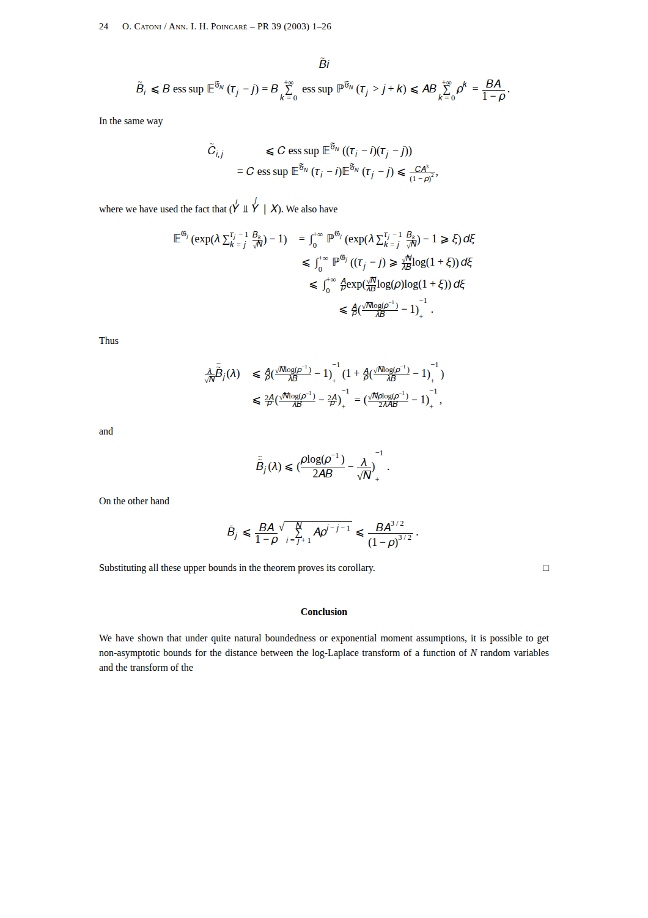24 O. Catoni / Ann. I. H. Poincaré – PR 39 (2003) 1–26
B~ i
B~i ⩽ B ess sup 𝔼𝔉N (τj−j) = B ∑ k=0 +∞ ess sup ℙ𝔉N (τj>j+k) ⩽ AB ∑ k=0 +∞ ρk = BA 1−ρ .
In the same way
C~i,j ⩽ C ess sup 𝔼𝔉N ( (τi−i) (τj−j) ) = C ess sup 𝔼𝔉N (τi−i) 𝔼𝔉N (τj−j) ⩽ CA3 (1−ρ)2 ,
where we have used the fact that (Yi⫫Yj∣X). We also have
𝔼𝔊j ( exp ( λ ∑ k=j τj−1 Bk N ) −1 ) = ∫ 0 +∞ ℙ𝔊j ( exp ( λ ∑ k=j τj−1 Bk N ) −1 ⩾ξ ) dξ ⩽ ∫ 0 +∞ ℙ𝔊j ( (τj−j) ⩾ N λB log (1+ξ) ) dξ ⩽ ∫ 0 +∞ Aρ exp ( N λB log(ρ) log(1+ξ) ) dξ ⩽ Aρ ( Nlog(ρ−1) λB −1 ) + −1 .
Thus
λ N B~~j (λ) ⩽ Aρ ( Nlog(ρ−1) λB −1 ) + −1 ( 1+ Aρ ( Nlog(ρ−1) λB −1 ) + −1 ) ⩽ 2Aρ ( Nlog(ρ−1) λB − 2Aρ ) + −1 = ( Nρlog(ρ−1) 2λAB −1 ) + −1 ,
and
B~~j (λ) ⩽ ( ρlog(ρ−1) 2AB − λN ) + −1 .
On the other hand
B˘j ⩽ BA 1−ρ ∑ i=j+1 N A ρi−j−1 ⩽ BA3/2 (1−ρ)3/2 .
Substituting all these upper bounds in the theorem proves its corollary.□
Conclusion
We have shown that under quite natural boundedness or exponential moment assumptions, it is possible to get non-asymptotic bounds for the distance between the log-Laplace transform of a function of N random variables and the transform of the